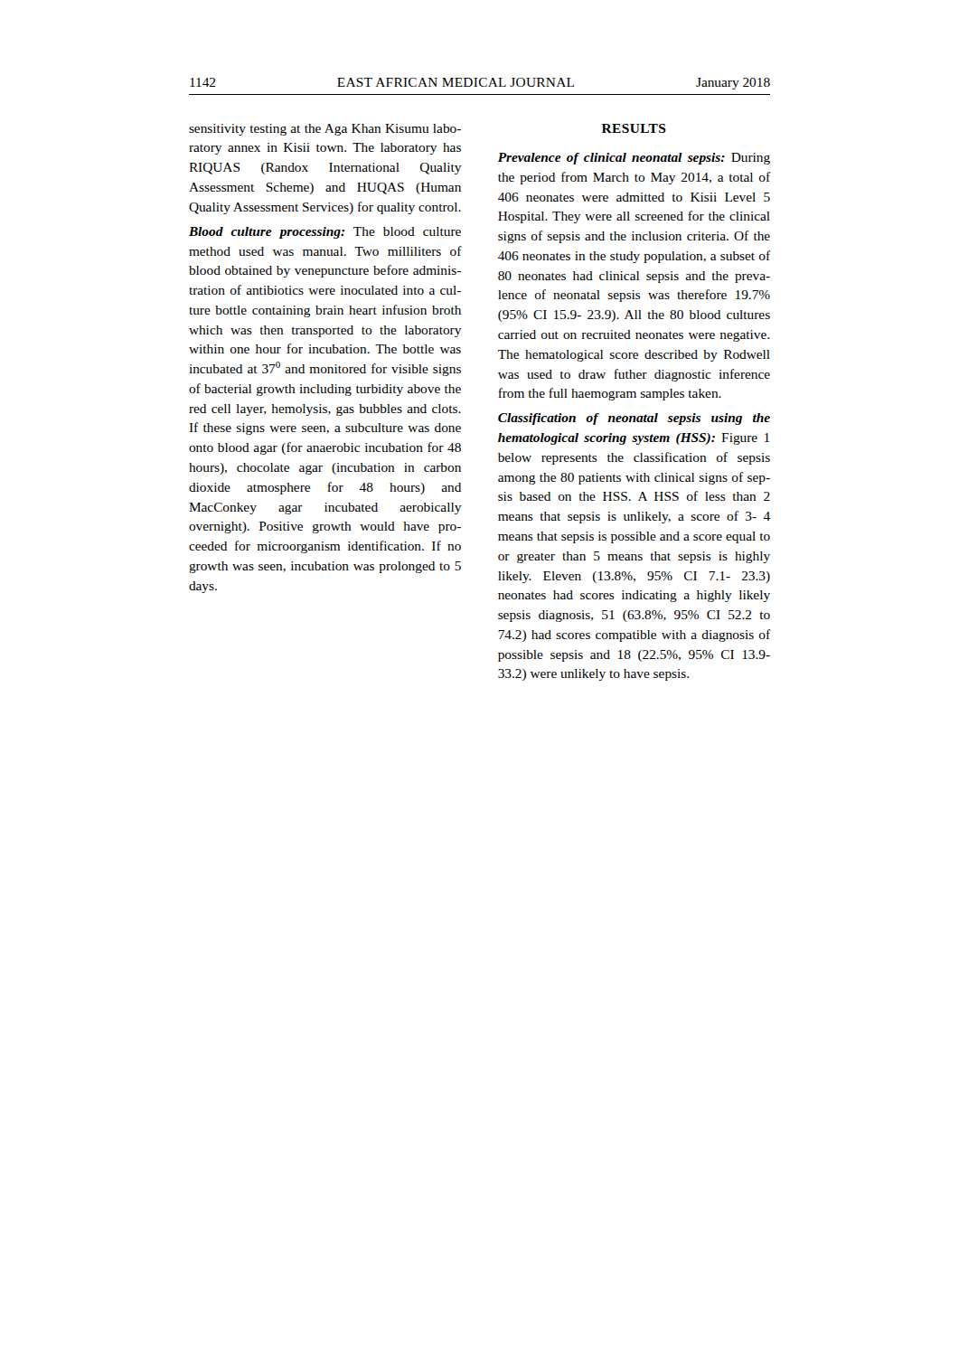1142 EAST AFRICAN MEDICAL JOURNAL January 2018
sensitivity testing at the Aga Khan Kisumu laboratory annex in Kisii town. The laboratory has RIQUAS (Randox International Quality Assessment Scheme) and HUQAS (Human Quality Assessment Services) for quality control.
Blood culture processing: The blood culture method used was manual. Two milliliters of blood obtained by venepuncture before administration of antibiotics were inoculated into a culture bottle containing brain heart infusion broth which was then transported to the laboratory within one hour for incubation. The bottle was incubated at 370 and monitored for visible signs of bacterial growth including turbidity above the red cell layer, hemolysis, gas bubbles and clots. If these signs were seen, a subculture was done onto blood agar (for anaerobic incubation for 48 hours), chocolate agar (incubation in carbon dioxide atmosphere for 48 hours) and MacConkey agar incubated aerobically overnight). Positive growth would have proceeded for microorganism identification. If no growth was seen, incubation was prolonged to 5 days.
RESULTS
Prevalence of clinical neonatal sepsis: During the period from March to May 2014, a total of 406 neonates were admitted to Kisii Level 5 Hospital. They were all screened for the clinical signs of sepsis and the inclusion criteria. Of the 406 neonates in the study population, a subset of 80 neonates had clinical sepsis and the prevalence of neonatal sepsis was therefore 19.7% (95% CI 15.9- 23.9). All the 80 blood cultures carried out on recruited neonates were negative. The hematological score described by Rodwell was used to draw futher diagnostic inference from the full haemogram samples taken.
Classification of neonatal sepsis using the hematological scoring system (HSS): Figure 1 below represents the classification of sepsis among the 80 patients with clinical signs of sepsis based on the HSS. A HSS of less than 2 means that sepsis is unlikely, a score of 3- 4 means that sepsis is possible and a score equal to or greater than 5 means that sepsis is highly likely. Eleven (13.8%, 95% CI 7.1- 23.3) neonates had scores indicating a highly likely sepsis diagnosis, 51 (63.8%, 95% CI 52.2 to 74.2) had scores compatible with a diagnosis of possible sepsis and 18 (22.5%, 95% CI 13.9- 33.2) were unlikely to have sepsis.